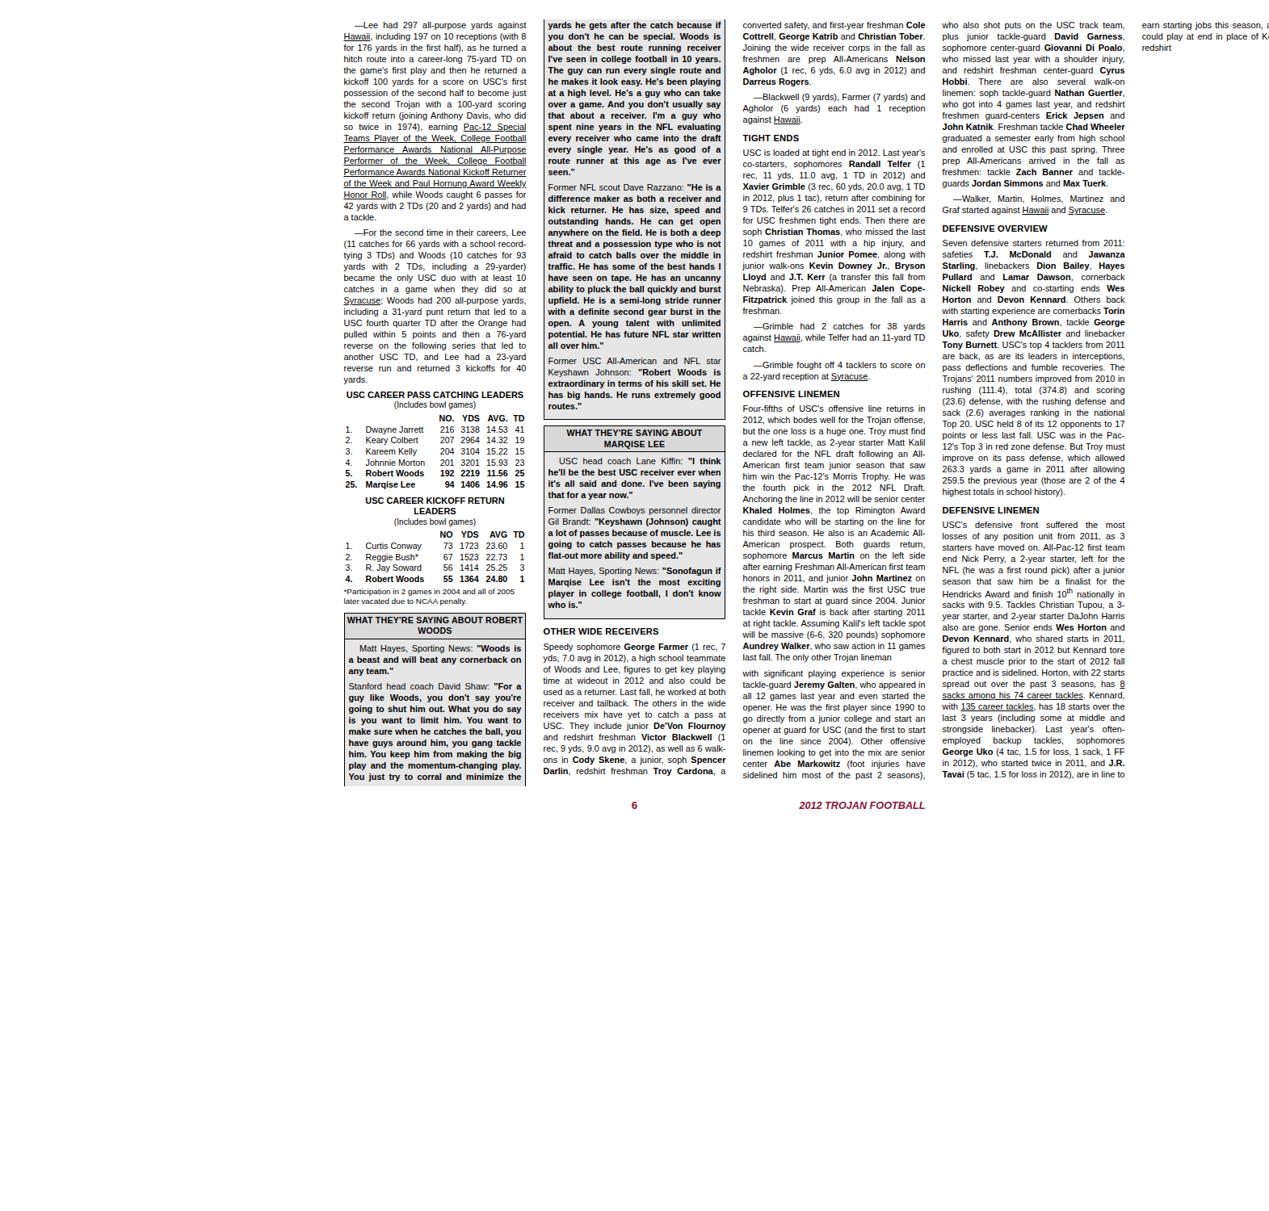—Lee had 297 all-purpose yards against Hawaii, including 197 on 10 receptions (with 8 for 176 yards in the first half), as he turned a hitch route into a career-long 75-yard TD on the game's first play and then he returned a kickoff 100 yards for a score on USC's first possession of the second half to become just the second Trojan with a 100-yard scoring kickoff return (joining Anthony Davis, who did so twice in 1974), earning Pac-12 Special Teams Player of the Week, College Football Performance Awards National All-Purpose Performer of the Week, College Football Performance Awards National Kickoff Returner of the Week and Paul Hornung Award Weekly Honor Roll, while Woods caught 6 passes for 42 yards with 2 TDs (20 and 2 yards) and had a tackle.
—For the second time in their careers, Lee (11 catches for 66 yards with a school record-tying 3 TDs) and Woods (10 catches for 93 yards with 2 TDs, including a 29-yarder) became the only USC duo with at least 10 catches in a game when they did so at Syracuse; Woods had 200 all-purpose yards, including a 31-yard punt return that led to a USC fourth quarter TD after the Orange had pulled within 5 points and then a 76-yard reverse on the following series that led to another USC TD, and Lee had a 23-yard reverse run and returned 3 kickoffs for 40 yards.
USC CAREER PASS CATCHING LEADERS
(Includes bowl games)
| | | NO. | YDS | AVG. | TD |
| --- | --- | --- | --- | --- | --- |
| 1. | Dwayne Jarrett | 216 | 3138 | 14.53 | 41 |
| 2. | Keary Colbert | 207 | 2964 | 14.32 | 19 |
| 3. | Kareem Kelly | 204 | 3104 | 15.22 | 15 |
| 4. | Johnnie Morton | 201 | 3201 | 15.93 | 23 |
| 5. | Robert Woods | 192 | 2219 | 11.56 | 25 |
| 25. | Marqise Lee | 94 | 1406 | 14.96 | 15 |
USC CAREER KICKOFF RETURN LEADERS
(Includes bowl games)
| | | NO | YDS | AVG | TD |
| --- | --- | --- | --- | --- | --- |
| 1. | Curtis Conway | 73 | 1723 | 23.60 | 1 |
| 2. | Reggie Bush* | 67 | 1523 | 22.73 | 1 |
| 3. | R. Jay Soward | 56 | 1414 | 25.25 | 3 |
| 4. | Robert Woods | 55 | 1364 | 24.80 | 1 |
*Participation in 2 games in 2004 and all of 2005 later vacated due to NCAA penalty.
WHAT THEY'RE SAYING ABOUT ROBERT WOODS
Matt Hayes, Sporting News: "Woods is a beast and will beat any cornerback on any team."
Stanford head coach David Shaw: "For a guy like Woods, you don't say you're going to shut him out. What you do say is you want to limit him. You want to make sure when he catches the ball, you have guys around him, you gang tackle him. You keep him from making the big play and the momentum-changing play. You just try to corral and minimize the yards he gets after the catch because if you don't he can be special. Woods is about the best route running receiver I've seen in college football in 10 years. The guy can run every single route and he makes it look easy. He's been playing at a high level. He's a guy who can take over a game. And you don't usually say that about a receiver. I'm a guy who spent nine years in the NFL evaluating every receiver who came into the draft every single year. He's as good of a route runner at this age as I've ever seen."
Former NFL scout Dave Razzano: "He is a difference maker as both a receiver and kick returner. He has size, speed and outstanding hands. He can get open anywhere on the field. He is both a deep threat and a possession type who is not afraid to catch balls over the middle in traffic. He has some of the best hands I have seen on tape. He has an uncanny ability to pluck the ball quickly and burst upfield. He is a semi-long stride runner with a definite second gear burst in the open. A young talent with unlimited potential. He has future NFL star written all over him."
Former USC All-American and NFL star Keyshawn Johnson: "Robert Woods is extraordinary in terms of his skill set. He has big hands. He runs extremely good routes."
WHAT THEY'RE SAYING ABOUT MARQISE LEE
USC head coach Lane Kiffin: "I think he'll be the best USC receiver ever when it's all said and done. I've been saying that for a year now."
Former Dallas Cowboys personnel director Gil Brandt: "Keyshawn (Johnson) caught a lot of passes because of muscle. Lee is going to catch passes because he has flat-out more ability and speed."
Matt Hayes, Sporting News: "Sonofagun if Marqise Lee isn't the most exciting player in college football, I don't know who is."
OTHER WIDE RECEIVERS
Speedy sophomore George Farmer (1 rec, 7 yds, 7.0 avg in 2012), a high school teammate of Woods and Lee, figures to get key playing time at wideout in 2012 and also could be used as a returner. Last fall, he worked at both receiver and tailback. The others in the wide receivers mix have yet to catch a pass at USC. They include junior De'Von Flournoy and redshirt freshman Victor Blackwell (1 rec, 9 yds, 9.0 avg in 2012), as well as 6 walk-ons in Cody Skene, a junior, soph Spencer Darlin, redshirt freshman Troy Cardona, a converted safety, and first-year freshman Cole Cottrell, George Katrib and Christian Tober. Joining the wide receiver corps in the fall as freshmen are prep All-Americans Nelson Agholor (1 rec, 6 yds, 6.0 avg in 2012) and Darreus Rogers.
—Blackwell (9 yards), Farmer (7 yards) and Agholor (6 yards) each had 1 reception against Hawaii.
TIGHT ENDS
USC is loaded at tight end in 2012. Last year's co-starters, sophomores Randall Telfer (1 rec, 11 yds, 11.0 avg, 1 TD in 2012) and Xavier Grimble (3 rec, 60 yds, 20.0 avg, 1 TD in 2012, plus 1 tac), return after combining for 9 TDs. Telfer's 26 catches in 2011 set a record for USC freshmen tight ends. Then there are soph Christian Thomas, who missed the last 10 games of 2011 with a hip injury, and redshirt freshman Junior Pomee, along with junior walk-ons Kevin Downey Jr., Bryson Lloyd and J.T. Kerr (a transfer this fall from Nebraska). Prep All-American Jalen Cope-Fitzpatrick joined this group in the fall as a freshman.
—Grimble had 2 catches for 38 yards against Hawaii, while Telfer had an 11-yard TD catch.
—Grimble fought off 4 tacklers to score on a 22-yard reception at Syracuse.
OFFENSIVE LINEMEN
Four-fifths of USC's offensive line returns in 2012, which bodes well for the Trojan offense, but the one loss is a huge one. Troy must find a new left tackle, as 2-year starter Matt Kalil declared for the NFL draft following an All-American first team junior season that saw him win the Pac-12's Morris Trophy. He was the fourth pick in the 2012 NFL Draft. Anchoring the line in 2012 will be senior center Khaled Holmes, the top Rimington Award candidate who will be starting on the line for his third season. He also is an Academic All-American prospect. Both guards return, sophomore Marcus Martin on the left side after earning Freshman All-American first team honors in 2011, and junior John Martinez on the right side. Martin was the first USC true freshman to start at guard since 2004. Junior tackle Kevin Graf is back after starting 2011 at right tackle. Assuming Kalil's left tackle spot will be massive (6-6, 320 pounds) sophomore Aundrey Walker, who saw action in 11 games last fall. The only other Trojan lineman
with significant playing experience is senior tackle-guard Jeremy Galten, who appeared in all 12 games last year and even started the opener. He was the first player since 1990 to go directly from a junior college and start an opener at guard for USC (and the first to start on the line since 2004). Other offensive linemen looking to get into the mix are senior center Abe Markowitz (foot injuries have sidelined him most of the past 2 seasons), who also shot puts on the USC track team, plus junior tackle-guard David Garness, sophomore center-guard Giovanni Di Poalo, who missed last year with a shoulder injury, and redshirt freshman center-guard Cyrus Hobbi. There are also several walk-on linemen: soph tackle-guard Nathan Guertler, who got into 4 games last year, and redshirt freshmen guard-centers Erick Jepsen and John Katnik. Freshman tackle Chad Wheeler graduated a semester early from high school and enrolled at USC this past spring. Three prep All-Americans arrived in the fall as freshmen: tackle Zach Banner and tackle-guards Jordan Simmons and Max Tuerk.
—Walker, Martin, Holmes, Martinez and Graf started against Hawaii and Syracuse.
DEFENSIVE OVERVIEW
Seven defensive starters returned from 2011: safeties T.J. McDonald and Jawanza Starling, linebackers Dion Bailey, Hayes Pullard and Lamar Dawson, cornerback Nickell Robey and co-starting ends Wes Horton and Devon Kennard. Others back with starting experience are cornerbacks Torin Harris and Anthony Brown, tackle George Uko, safety Drew McAllister and linebacker Tony Burnett. USC's top 4 tacklers from 2011 are back, as are its leaders in interceptions, pass deflections and fumble recoveries. The Trojans' 2011 numbers improved from 2010 in rushing (111.4), total (374.8) and scoring (23.6) defense, with the rushing defense and sack (2.6) averages ranking in the national Top 20. USC held 8 of its 12 opponents to 17 points or less last fall. USC was in the Pac-12's Top 3 in red zone defense. But Troy must improve on its pass defense, which allowed 263.3 yards a game in 2011 after allowing 259.5 the previous year (those are 2 of the 4 highest totals in school history).
DEFENSIVE LINEMEN
USC's defensive front suffered the most losses of any position unit from 2011, as 3 starters have moved on. All-Pac-12 first team end Nick Perry, a 2-year starter, left for the NFL (he was a first round pick) after a junior season that saw him be a finalist for the Hendricks Award and finish 10th nationally in sacks with 9.5. Tackles Christian Tupou, a 3-year starter, and 2-year starter DaJohn Harris also are gone. Senior ends Wes Horton and Devon Kennard, who shared starts in 2011, figured to both start in 2012 but Kennard tore a chest muscle prior to the start of 2012 fall practice and is sidelined. Horton, with 22 starts spread out over the past 3 seasons, has 8 sacks among his 74 career tackles. Kennard, with 135 career tackles, has 18 starts over the last 3 years (including some at middle and strongside linebacker). Last year's often-employed backup tackles, sophomores George Uko (4 tac, 1.5 for loss, 1 sack, 1 FF in 2012), who started twice in 2011, and J.R. Tavai (5 tac, 1.5 for loss in 2012), are in line to earn starting jobs this season, although Tavai could play at end in place of Kennard. Three redshirt
6
2012 TROJAN FOOTBALL